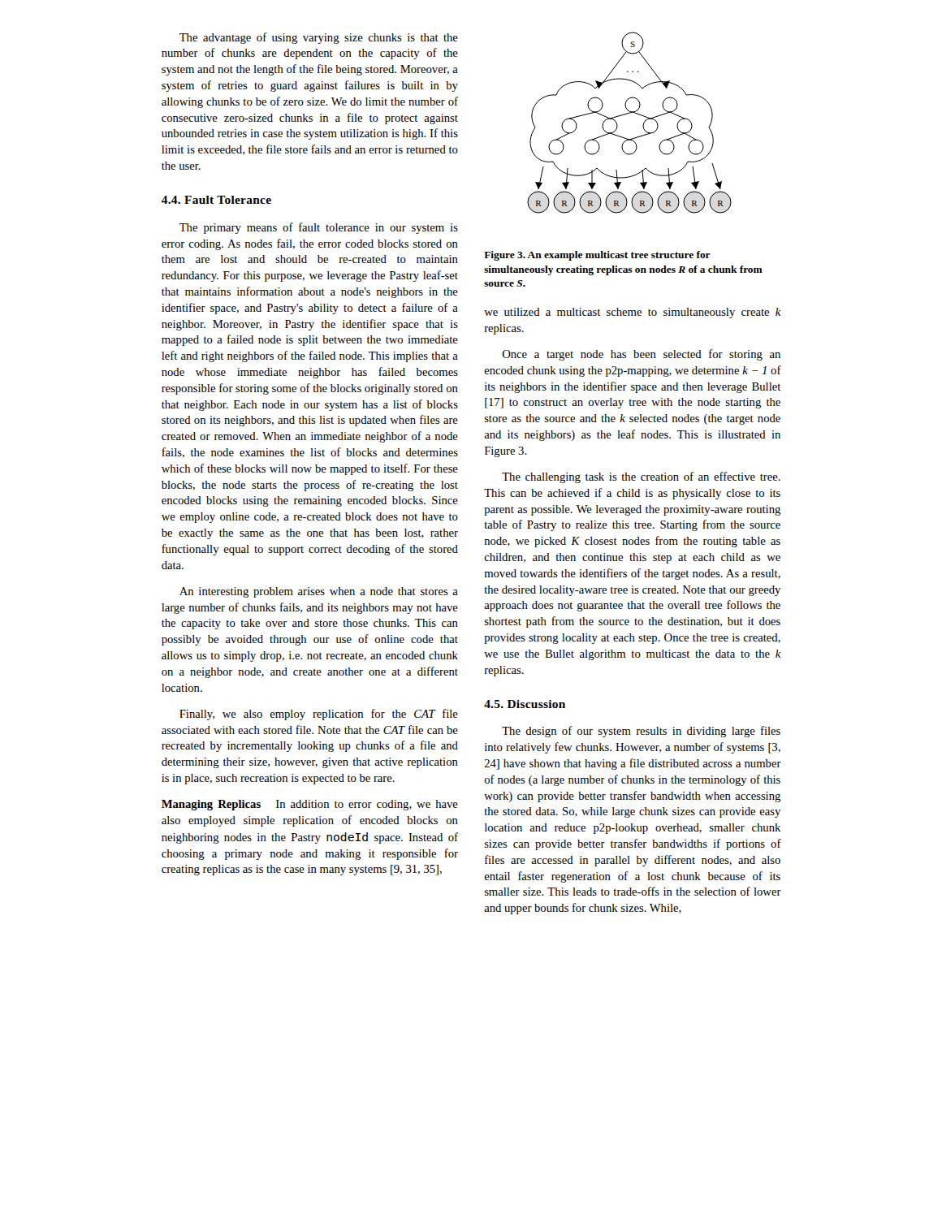The advantage of using varying size chunks is that the number of chunks are dependent on the capacity of the system and not the length of the file being stored. Moreover, a system of retries to guard against failures is built in by allowing chunks to be of zero size. We do limit the number of consecutive zero-sized chunks in a file to protect against unbounded retries in case the system utilization is high. If this limit is exceeded, the file store fails and an error is returned to the user.
4.4. Fault Tolerance
The primary means of fault tolerance in our system is error coding. As nodes fail, the error coded blocks stored on them are lost and should be re-created to maintain redundancy. For this purpose, we leverage the Pastry leaf-set that maintains information about a node's neighbors in the identifier space, and Pastry's ability to detect a failure of a neighbor. Moreover, in Pastry the identifier space that is mapped to a failed node is split between the two immediate left and right neighbors of the failed node. This implies that a node whose immediate neighbor has failed becomes responsible for storing some of the blocks originally stored on that neighbor. Each node in our system has a list of blocks stored on its neighbors, and this list is updated when files are created or removed. When an immediate neighbor of a node fails, the node examines the list of blocks and determines which of these blocks will now be mapped to itself. For these blocks, the node starts the process of re-creating the lost encoded blocks using the remaining encoded blocks. Since we employ online code, a re-created block does not have to be exactly the same as the one that has been lost, rather functionally equal to support correct decoding of the stored data.
An interesting problem arises when a node that stores a large number of chunks fails, and its neighbors may not have the capacity to take over and store those chunks. This can possibly be avoided through our use of online code that allows us to simply drop, i.e. not recreate, an encoded chunk on a neighbor node, and create another one at a different location.
Finally, we also employ replication for the CAT file associated with each stored file. Note that the CAT file can be recreated by incrementally looking up chunks of a file and determining their size, however, given that active replication is in place, such recreation is expected to be rare.
Managing Replicas In addition to error coding, we have also employed simple replication of encoded blocks on neighboring nodes in the Pastry nodeId space. Instead of choosing a primary node and making it responsible for creating replicas as is the case in many systems [9, 31, 35],
S . . . R R R R R R R R
Figure 3. An example multicast tree structure for simultaneously creating replicas on nodes R of a chunk from source S.
we utilized a multicast scheme to simultaneously create k replicas.
Once a target node has been selected for storing an encoded chunk using the p2p-mapping, we determine k − 1 of its neighbors in the identifier space and then leverage Bullet [17] to construct an overlay tree with the node starting the store as the source and the k selected nodes (the target node and its neighbors) as the leaf nodes. This is illustrated in Figure 3.
The challenging task is the creation of an effective tree. This can be achieved if a child is as physically close to its parent as possible. We leveraged the proximity-aware routing table of Pastry to realize this tree. Starting from the source node, we picked K closest nodes from the routing table as children, and then continue this step at each child as we moved towards the identifiers of the target nodes. As a result, the desired locality-aware tree is created. Note that our greedy approach does not guarantee that the overall tree follows the shortest path from the source to the destination, but it does provides strong locality at each step. Once the tree is created, we use the Bullet algorithm to multicast the data to the k replicas.
4.5. Discussion
The design of our system results in dividing large files into relatively few chunks. However, a number of systems [3, 24] have shown that having a file distributed across a number of nodes (a large number of chunks in the terminology of this work) can provide better transfer bandwidth when accessing the stored data. So, while large chunk sizes can provide easy location and reduce p2p-lookup overhead, smaller chunk sizes can provide better transfer bandwidths if portions of files are accessed in parallel by different nodes, and also entail faster regeneration of a lost chunk because of its smaller size. This leads to trade-offs in the selection of lower and upper bounds for chunk sizes. While,